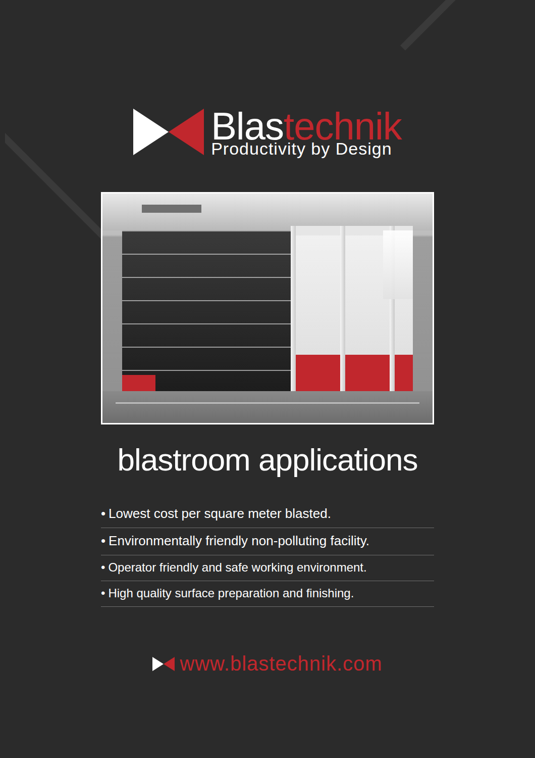Blas technik
Productivity by Design
blastroom applications
Lowest cost per square meter blasted.
Environmentally friendly non-polluting facility.
Operator friendly and safe working environment.
High quality surface preparation and finishing.
www.blastechnik.com